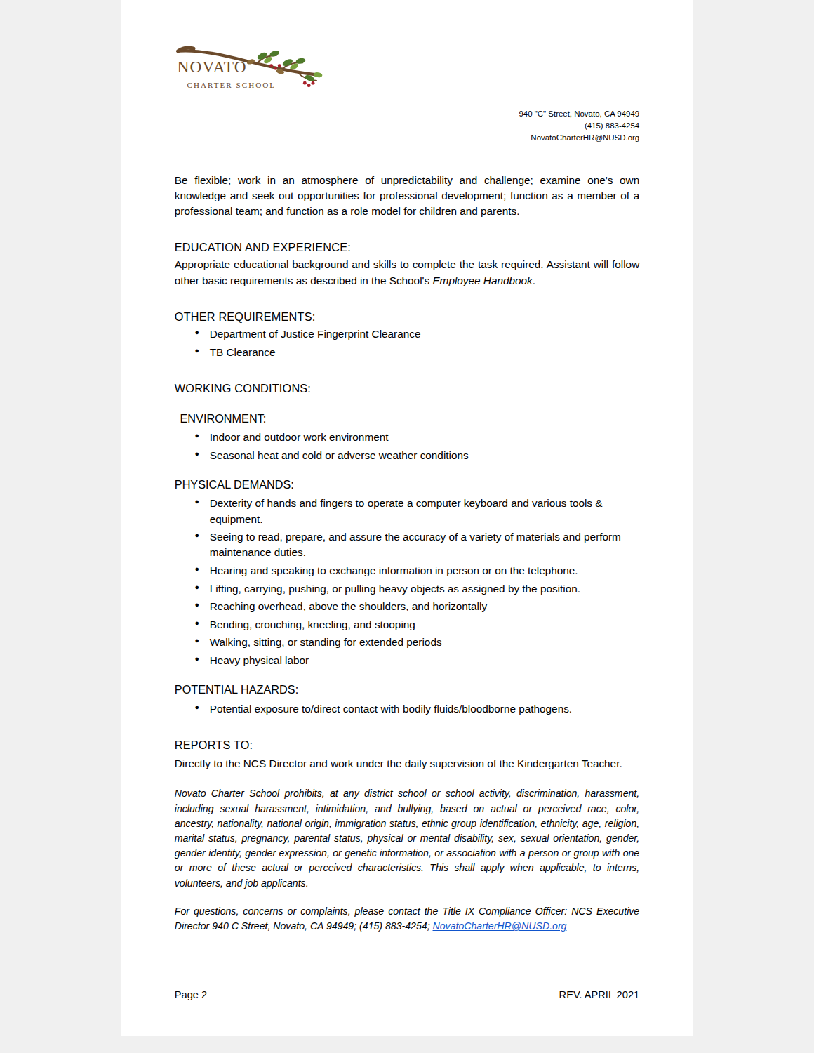Novato Charter School NOVATO CHARTER SCHOOL
940 "C" Street, Novato, CA 94949
(415) 883-4254
NovatoCharterHR@NUSD.org
Be flexible; work in an atmosphere of unpredictability and challenge; examine one's own knowledge and seek out opportunities for professional development; function as a member of a professional team; and function as a role model for children and parents.
EDUCATION AND EXPERIENCE:
Appropriate educational background and skills to complete the task required. Assistant will follow other basic requirements as described in the School's Employee Handbook.
OTHER REQUIREMENTS:
Department of Justice Fingerprint Clearance
TB Clearance
WORKING CONDITIONS:
ENVIRONMENT:
Indoor and outdoor work environment
Seasonal heat and cold or adverse weather conditions
PHYSICAL DEMANDS:
Dexterity of hands and fingers to operate a computer keyboard and various tools & equipment.
Seeing to read, prepare, and assure the accuracy of a variety of materials and perform maintenance duties.
Hearing and speaking to exchange information in person or on the telephone.
Lifting, carrying, pushing, or pulling heavy objects as assigned by the position.
Reaching overhead, above the shoulders, and horizontally
Bending, crouching, kneeling, and stooping
Walking, sitting, or standing for extended periods
Heavy physical labor
POTENTIAL HAZARDS:
Potential exposure to/direct contact with bodily fluids/bloodborne pathogens.
REPORTS TO:
Directly to the NCS Director and work under the daily supervision of the Kindergarten Teacher.
Novato Charter School prohibits, at any district school or school activity, discrimination, harassment, including sexual harassment, intimidation, and bullying, based on actual or perceived race, color, ancestry, nationality, national origin, immigration status, ethnic group identification, ethnicity, age, religion, marital status, pregnancy, parental status, physical or mental disability, sex, sexual orientation, gender, gender identity, gender expression, or genetic information, or association with a person or group with one or more of these actual or perceived characteristics. This shall apply when applicable, to interns, volunteers, and job applicants.
For questions, concerns or complaints, please contact the Title IX Compliance Officer: NCS Executive Director 940 C Street, Novato, CA 94949; (415) 883-4254; NovatoCharterHR@NUSD.org
Page 2 REV. APRIL 2021